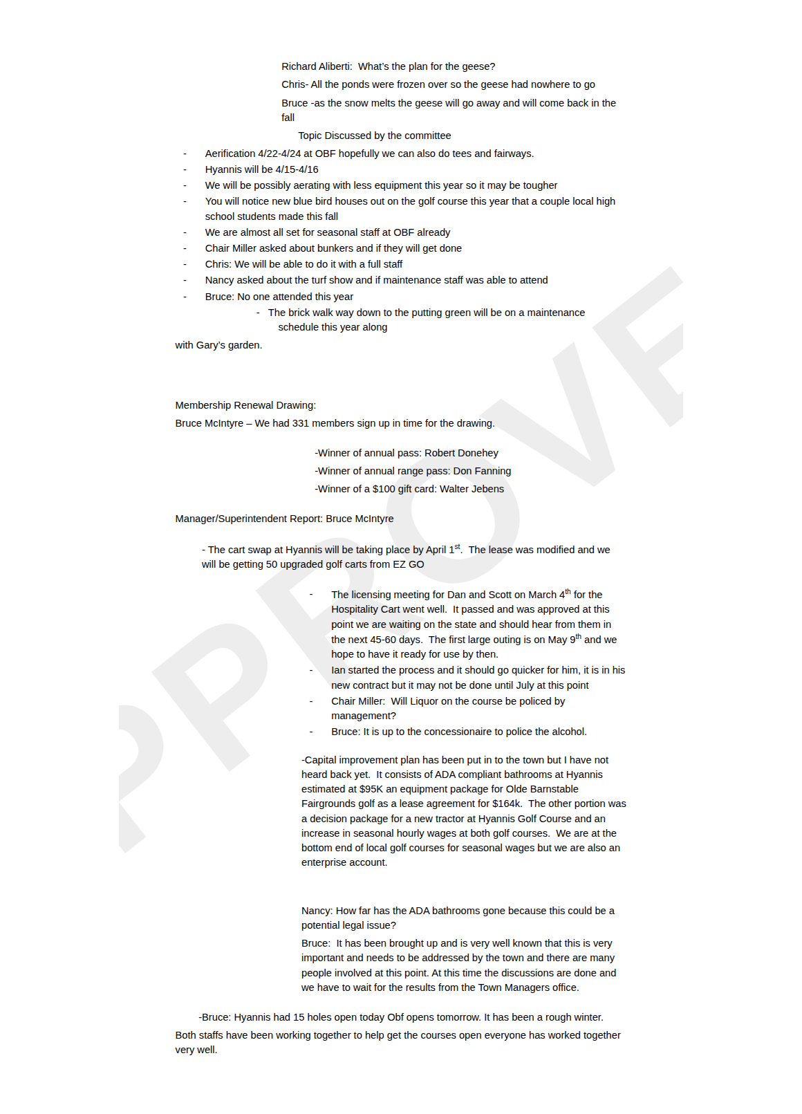APPROVED
Richard Aliberti: What’s the plan for the geese?
Chris- All the ponds were frozen over so the geese had nowhere to go
Bruce -as the snow melts the geese will go away and will come back in the fall
Topic Discussed by the committee
Aerification 4/22-4/24 at OBF hopefully we can also do tees and fairways.
Hyannis will be 4/15-4/16
We will be possibly aerating with less equipment this year so it may be tougher
You will notice new blue bird houses out on the golf course this year that a couple local high school students made this fall
We are almost all set for seasonal staff at OBF already
Chair Miller asked about bunkers and if they will get done
Chris: We will be able to do it with a full staff
Nancy asked about the turf show and if maintenance staff was able to attend
Bruce: No one attended this year
- The brick walk way down to the putting green will be on a maintenance schedule this year along
with Gary’s garden.
Membership Renewal Drawing:
Bruce McIntyre – We had 331 members sign up in time for the drawing.
-Winner of annual pass: Robert Donehey
-Winner of annual range pass: Don Fanning
-Winner of a $100 gift card: Walter Jebens
Manager/Superintendent Report: Bruce McIntyre
- The cart swap at Hyannis will be taking place by April 1st. The lease was modified and we will be getting 50 upgraded golf carts from EZ GO
The licensing meeting for Dan and Scott on March 4th for the Hospitality Cart went well. It passed and was approved at this point we are waiting on the state and should hear from them in the next 45-60 days. The first large outing is on May 9th and we hope to have it ready for use by then.
Ian started the process and it should go quicker for him, it is in his new contract but it may not be done until July at this point
Chair Miller: Will Liquor on the course be policed by management?
Bruce: It is up to the concessionaire to police the alcohol.
-Capital improvement plan has been put in to the town but I have not heard back yet. It consists of ADA compliant bathrooms at Hyannis estimated at $95K an equipment package for Olde Barnstable Fairgrounds golf as a lease agreement for $164k. The other portion was a decision package for a new tractor at Hyannis Golf Course and an increase in seasonal hourly wages at both golf courses. We are at the bottom end of local golf courses for seasonal wages but we are also an enterprise account.
Nancy: How far has the ADA bathrooms gone because this could be a potential legal issue?
Bruce: It has been brought up and is very well known that this is very important and needs to be addressed by the town and there are many people involved at this point. At this time the discussions are done and we have to wait for the results from the Town Managers office.
-Bruce: Hyannis had 15 holes open today Obf opens tomorrow. It has been a rough winter.
Both staffs have been working together to help get the courses open everyone has worked together very well.